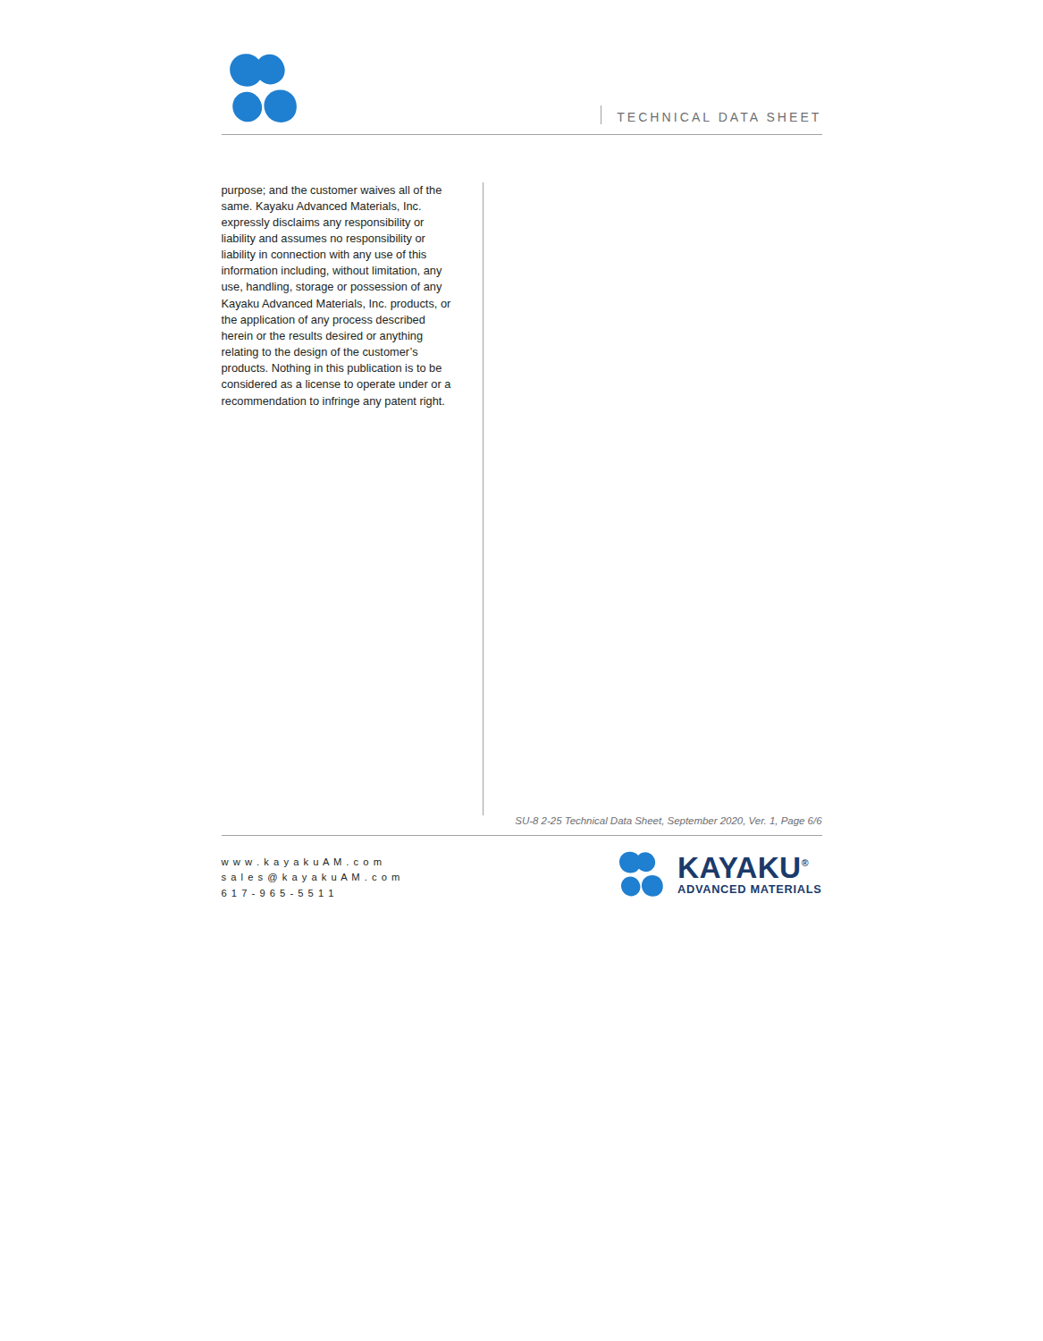Technical Data Sheet
purpose; and the customer waives all of the same. Kayaku Advanced Materials, Inc. expressly disclaims any responsibility or liability and assumes no respon­sibility or liability in connection with any use of this information including, without limitation, any use, handling, storage or possession of any Kayaku Advanced Materials, Inc. products, or the applica­tion of any process described herein or the results desired or anything relating to the design of the customer’s products. Nothing in this publication is to be considered as a license to operate under or a recommendation to infringe any patent right.
SU-8 2-25 Technical Data Sheet, September 2020, Ver. 1, Page 6/6
w w w . k a y a k u A M . c o m
s a l e s @ k a y a k u A M . c o m
6 1 7 - 9 6 5 - 5 5 1 1
KAYAKU® ADVANCED MATERIALS